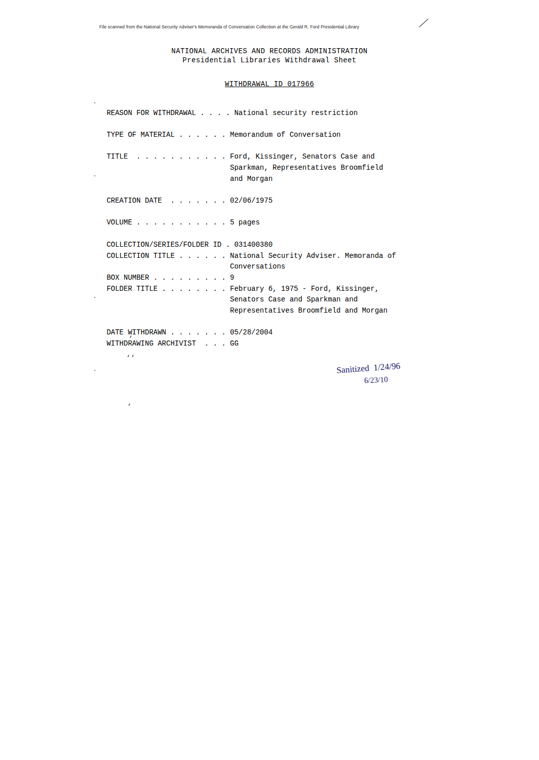File scanned from the National Security Adviser's Memoranda of Conversation Collection at the Gerald R. Ford Presidential Library
⁄
NATIONAL ARCHIVES AND RECORDS ADMINISTRATION Presidential Libraries Withdrawal Sheet
WITHDRAWAL ID 017966
REASON FOR WITHDRAWAL . . . . National security restriction

TYPE OF MATERIAL . . . . . . Memorandum of Conversation

TITLE  . . . . . . . . . . . Ford, Kissinger, Senators Case and
                             Sparkman, Representatives Broomfield
                             and Morgan

CREATION DATE  . . . . . . . 02/06/1975

VOLUME . . . . . . . . . . . 5 pages

COLLECTION/SERIES/FOLDER ID . 031400380
COLLECTION TITLE . . . . . . National Security Adviser. Memoranda of
                             Conversations
BOX NUMBER . . . . . . . . . 9
FOLDER TITLE . . . . . . . . February 6, 1975 - Ford, Kissinger,
                             Senators Case and Sparkman and
                             Representatives Broomfield and Morgan

DATE WITHDRAWN . . . . . . . 05/28/2004
WITHDRAWING ARCHIVIST  . . . GG
·
·
·
·
‘
‘‘
‘
Sanitized 1/24/96 6/23/10